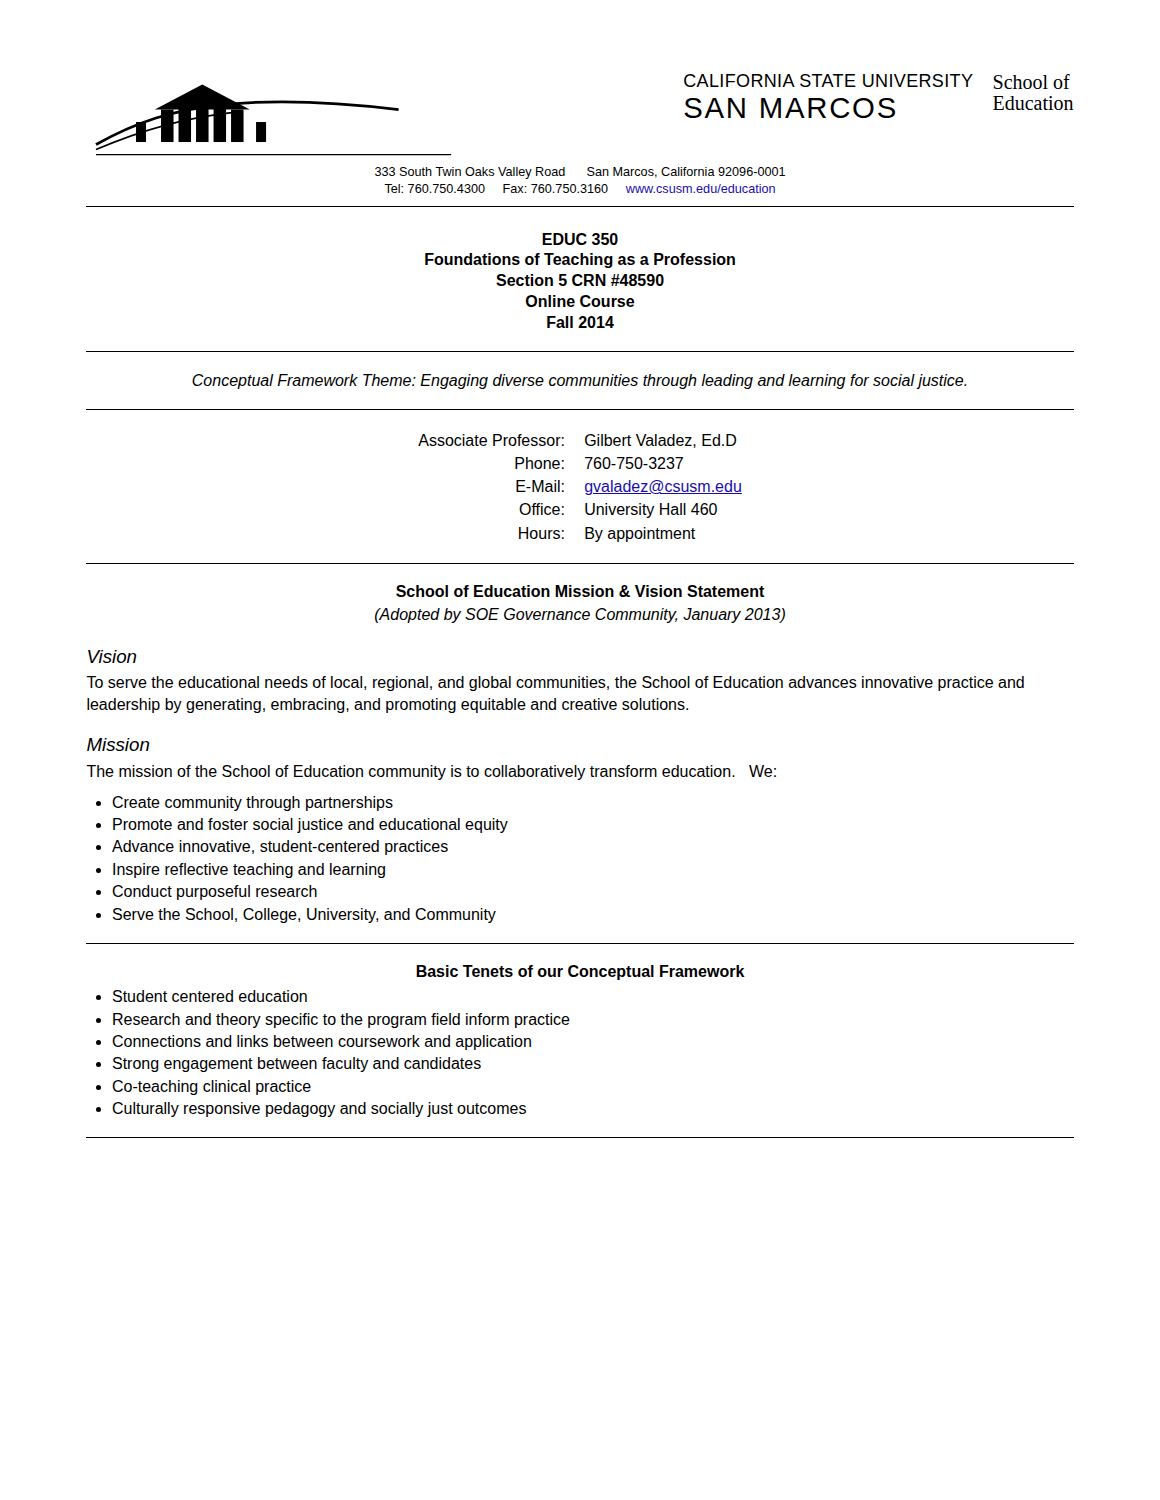CALIFORNIA STATE UNIVERSITY SAN MARCOS
School of
Education
333 South Twin Oaks Valley Road San Marcos, California 92096-0001
Tel: 760.750.4300 Fax: 760.750.3160 www.csusm.edu/education
EDUC 350
Foundations of Teaching as a Profession
Section 5 CRN #48590
Online Course
Fall 2014
Conceptual Framework Theme: Engaging diverse communities through leading and learning for social justice.
| Associate Professor: | Gilbert Valadez, Ed.D |
| Phone: | 760-750-3237 |
| E-Mail: | gvaladez@csusm.edu |
| Office: | University Hall 460 |
| Hours: | By appointment |
School of Education Mission & Vision Statement
(Adopted by SOE Governance Community, January 2013)
Vision
To serve the educational needs of local, regional, and global communities, the School of Education advances innovative practice and leadership by generating, embracing, and promoting equitable and creative solutions.
Mission
The mission of the School of Education community is to collaboratively transform education. We:
Create community through partnerships
Promote and foster social justice and educational equity
Advance innovative, student-centered practices
Inspire reflective teaching and learning
Conduct purposeful research
Serve the School, College, University, and Community
Basic Tenets of our Conceptual Framework
Student centered education
Research and theory specific to the program field inform practice
Connections and links between coursework and application
Strong engagement between faculty and candidates
Co-teaching clinical practice
Culturally responsive pedagogy and socially just outcomes